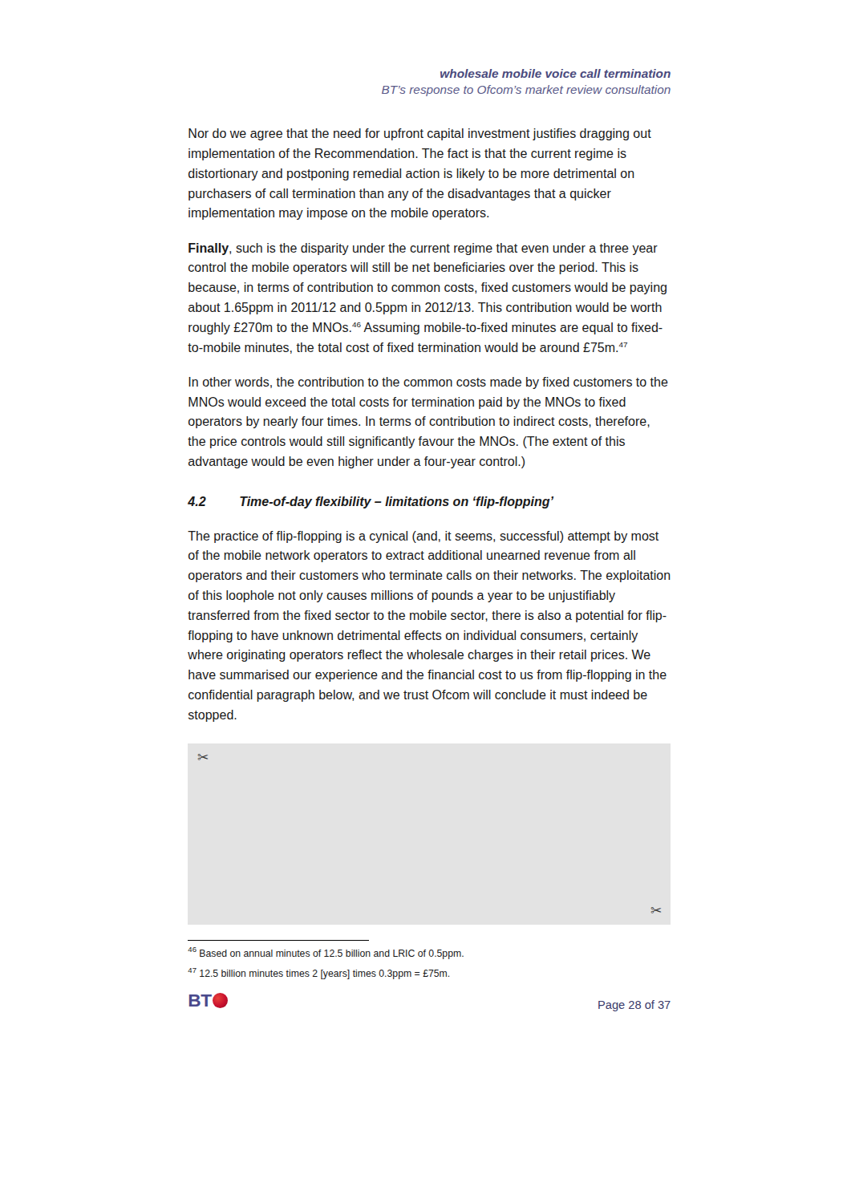wholesale mobile voice call termination
BT’s response to Ofcom’s market review consultation
Nor do we agree that the need for upfront capital investment justifies dragging out implementation of the Recommendation. The fact is that the current regime is distortionary and postponing remedial action is likely to be more detrimental on purchasers of call termination than any of the disadvantages that a quicker implementation may impose on the mobile operators.
Finally, such is the disparity under the current regime that even under a three year control the mobile operators will still be net beneficiaries over the period. This is because, in terms of contribution to common costs, fixed customers would be paying about 1.65ppm in 2011/12 and 0.5ppm in 2012/13. This contribution would be worth roughly £270m to the MNOs.46 Assuming mobile-to-fixed minutes are equal to fixed-to-mobile minutes, the total cost of fixed termination would be around £75m.47
In other words, the contribution to the common costs made by fixed customers to the MNOs would exceed the total costs for termination paid by the MNOs to fixed operators by nearly four times. In terms of contribution to indirect costs, therefore, the price controls would still significantly favour the MNOs. (The extent of this advantage would be even higher under a four-year control.)
4.2 Time-of-day flexibility – limitations on ‘flip-flopping’
The practice of flip-flopping is a cynical (and, it seems, successful) attempt by most of the mobile network operators to extract additional unearned revenue from all operators and their customers who terminate calls on their networks. The exploitation of this loophole not only causes millions of pounds a year to be unjustifiably transferred from the fixed sector to the mobile sector, there is also a potential for flip-flopping to have unknown detrimental effects on individual consumers, certainly where originating operators reflect the wholesale charges in their retail prices. We have summarised our experience and the financial cost to us from flip-flopping in the confidential paragraph below, and we trust Ofcom will conclude it must indeed be stopped.
✂ ✂
46Based on annual minutes of 12.5 billion and LRIC of 0.5ppm.
4712.5 billion minutes times 2 [years] times 0.3ppm = £75m.
BT Page 28 of 37